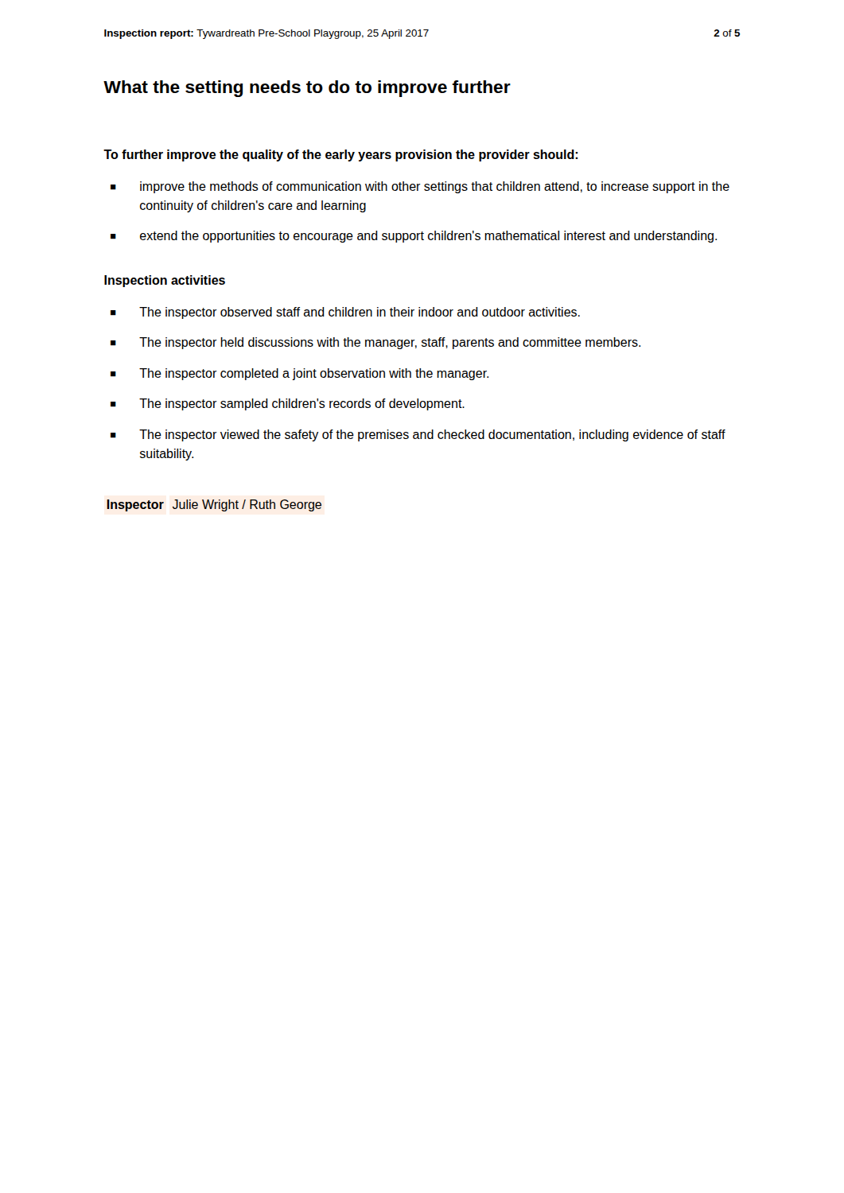Inspection report: Tywardreath Pre-School Playgroup, 25 April 2017 2 of 5
What the setting needs to do to improve further
To further improve the quality of the early years provision the provider should:
improve the methods of communication with other settings that children attend, to increase support in the continuity of children's care and learning
extend the opportunities to encourage and support children's mathematical interest and understanding.
Inspection activities
The inspector observed staff and children in their indoor and outdoor activities.
The inspector held discussions with the manager, staff, parents and committee members.
The inspector completed a joint observation with the manager.
The inspector sampled children's records of development.
The inspector viewed the safety of the premises and checked documentation, including evidence of staff suitability.
Inspector
Julie Wright / Ruth George